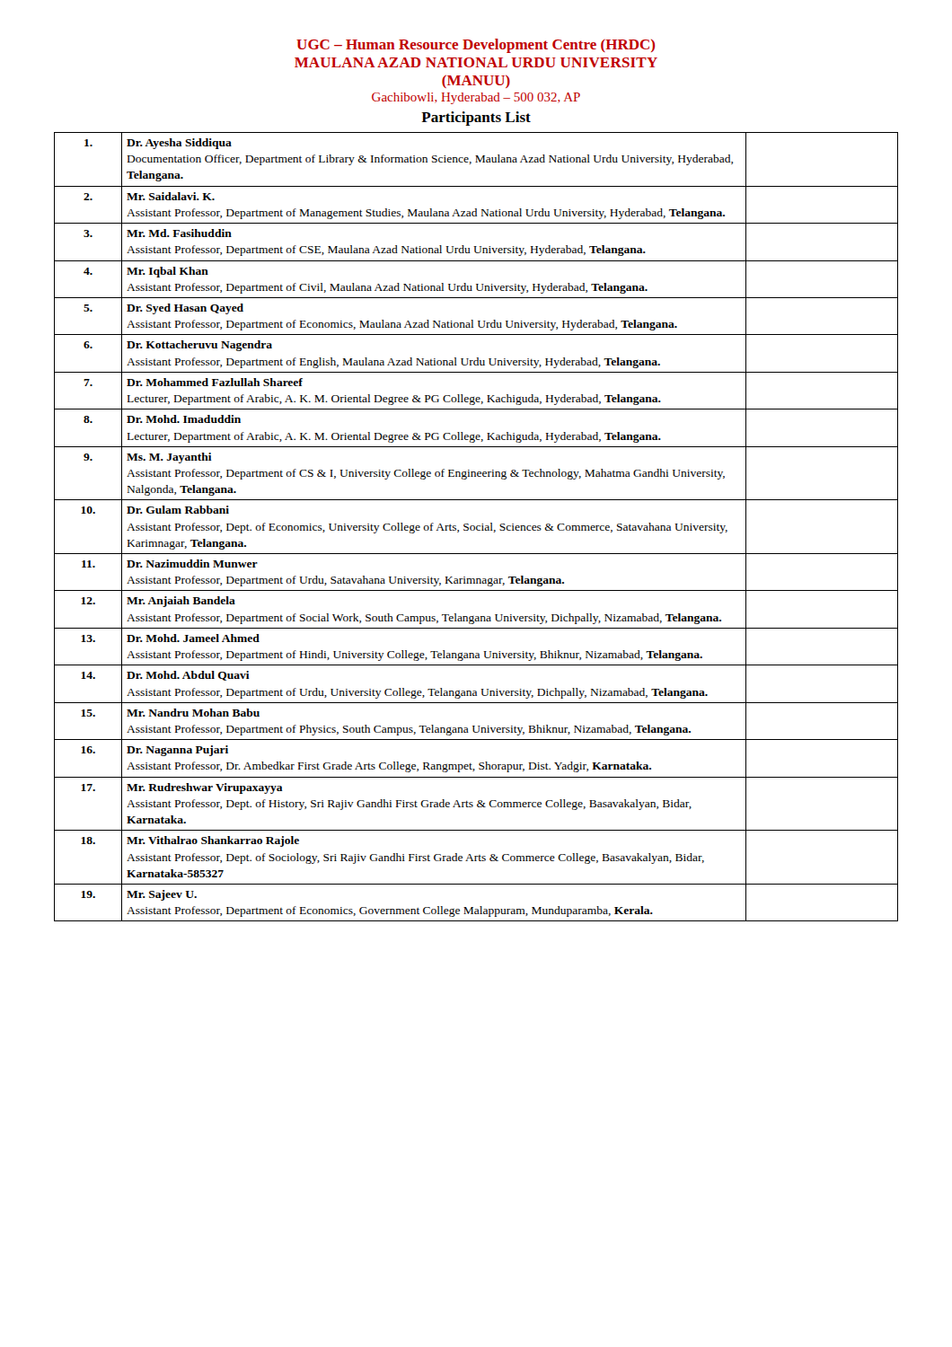UGC – Human Resource Development Centre (HRDC)
MAULANA AZAD NATIONAL URDU UNIVERSITY
(MANUU)
Gachibowli, Hyderabad – 500 032, AP
Participants List
| 1. | Dr. Ayesha Siddiqua Documentation Officer, Department of Library & Information Science, Maulana Azad National Urdu University, Hyderabad, Telangana. | |
| 2. | Mr. Saidalavi. K. Assistant Professor, Department of Management Studies, Maulana Azad National Urdu University, Hyderabad, Telangana. | |
| 3. | Mr. Md. Fasihuddin Assistant Professor, Department of CSE, Maulana Azad National Urdu University, Hyderabad, Telangana. | |
| 4. | Mr. Iqbal Khan Assistant Professor, Department of Civil, Maulana Azad National Urdu University, Hyderabad, Telangana. | |
| 5. | Dr. Syed Hasan Qayed Assistant Professor, Department of Economics, Maulana Azad National Urdu University, Hyderabad, Telangana. | |
| 6. | Dr. Kottacheruvu Nagendra Assistant Professor, Department of English, Maulana Azad National Urdu University, Hyderabad, Telangana. | |
| 7. | Dr. Mohammed Fazlullah Shareef Lecturer, Department of Arabic, A. K. M. Oriental Degree & PG College, Kachiguda, Hyderabad, Telangana. | |
| 8. | Dr. Mohd. Imaduddin Lecturer, Department of Arabic, A. K. M. Oriental Degree & PG College, Kachiguda, Hyderabad, Telangana. | |
| 9. | Ms. M. Jayanthi Assistant Professor, Department of CS & I, University College of Engineering & Technology, Mahatma Gandhi University, Nalgonda, Telangana. | |
| 10. | Dr. Gulam Rabbani Assistant Professor, Dept. of Economics, University College of Arts, Social, Sciences & Commerce, Satavahana University, Karimnagar, Telangana. | |
| 11. | Dr. Nazimuddin Munwer Assistant Professor, Department of Urdu, Satavahana University, Karimnagar, Telangana. | |
| 12. | Mr. Anjaiah Bandela Assistant Professor, Department of Social Work, South Campus, Telangana University, Dichpally, Nizamabad, Telangana. | |
| 13. | Dr. Mohd. Jameel Ahmed Assistant Professor, Department of Hindi, University College, Telangana University, Bhiknur, Nizamabad, Telangana. | |
| 14. | Dr. Mohd. Abdul Quavi Assistant Professor, Department of Urdu, University College, Telangana University, Dichpally, Nizamabad, Telangana. | |
| 15. | Mr. Nandru Mohan Babu Assistant Professor, Department of Physics, South Campus, Telangana University, Bhiknur, Nizamabad, Telangana. | |
| 16. | Dr. Naganna Pujari Assistant Professor, Dr. Ambedkar First Grade Arts College, Rangmpet, Shorapur, Dist. Yadgir, Karnataka. | |
| 17. | Mr. Rudreshwar Virupaxayya Assistant Professor, Dept. of History, Sri Rajiv Gandhi First Grade Arts & Commerce College, Basavakalyan, Bidar, Karnataka. | |
| 18. | Mr. Vithalrao Shankarrao Rajole Assistant Professor, Dept. of Sociology, Sri Rajiv Gandhi First Grade Arts & Commerce College, Basavakalyan, Bidar, Karnataka-585327 | |
| 19. | Mr. Sajeev U. Assistant Professor, Department of Economics, Government College Malappuram, Munduparamba, Kerala. | |